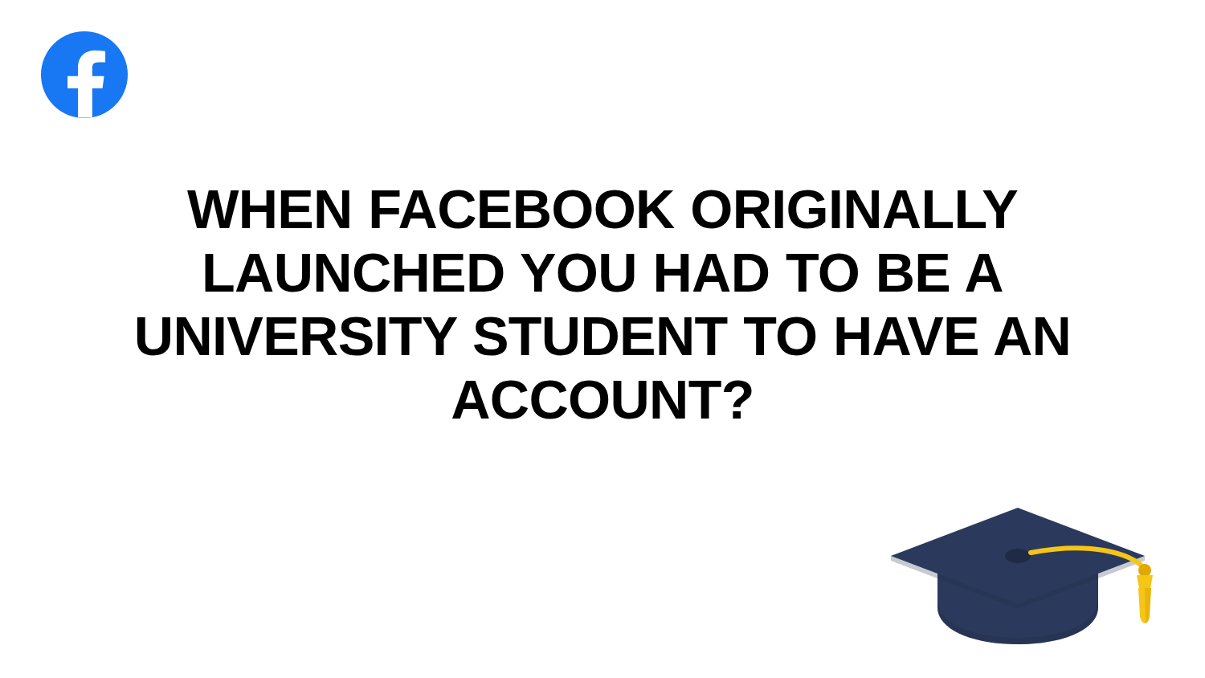When Facebook originally launched you had to be a university student to have an account?